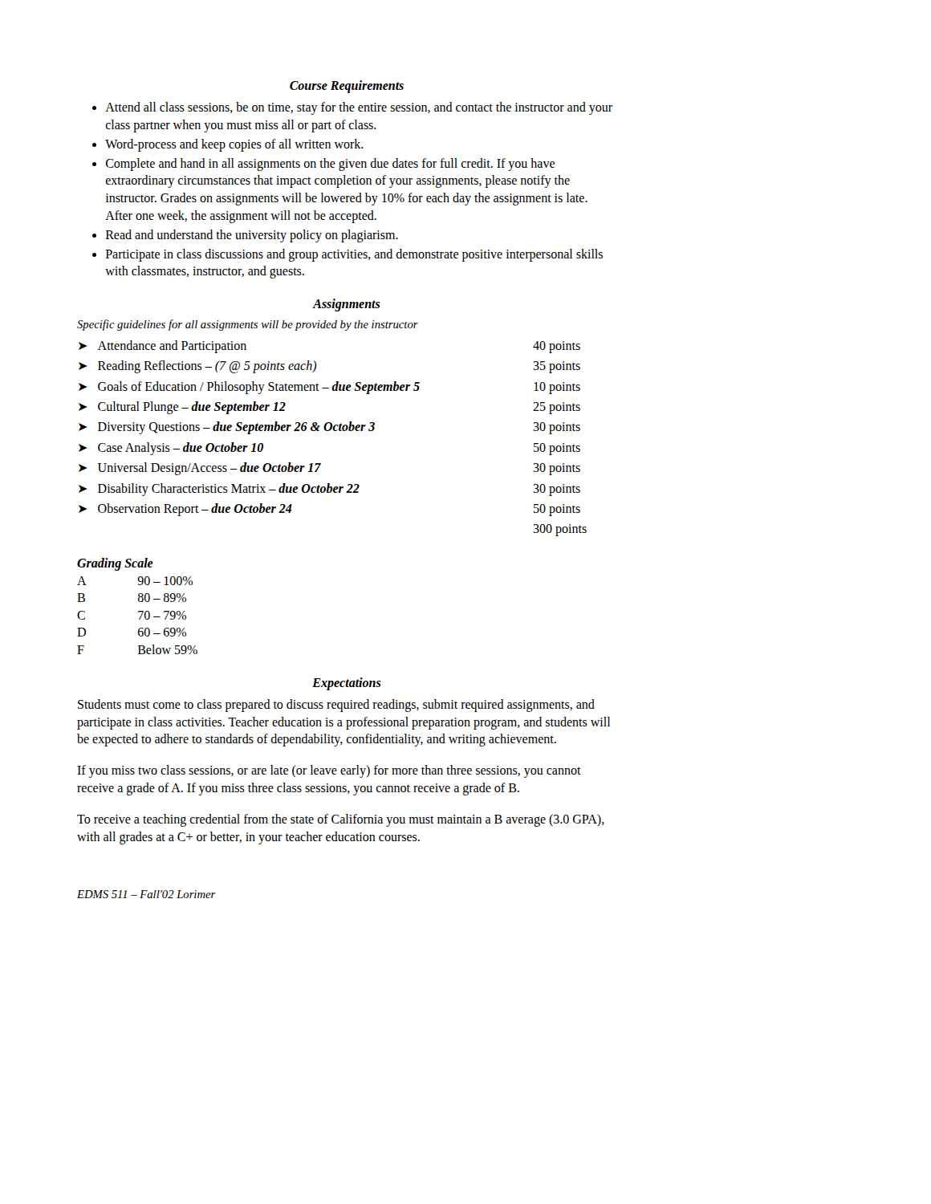Course Requirements
Attend all class sessions, be on time, stay for the entire session, and contact the instructor and your class partner when you must miss all or part of class.
Word-process and keep copies of all written work.
Complete and hand in all assignments on the given due dates for full credit. If you have extraordinary circumstances that impact completion of your assignments, please notify the instructor. Grades on assignments will be lowered by 10% for each day the assignment is late. After one week, the assignment will not be accepted.
Read and understand the university policy on plagiarism.
Participate in class discussions and group activities, and demonstrate positive interpersonal skills with classmates, instructor, and guests.
Assignments
Specific guidelines for all assignments will be provided by the instructor
| ➤ | Attendance and Participation | 40 points |
| ➤ | Reading Reflections – (7 @ 5 points each) | 35 points |
| ➤ | Goals of Education / Philosophy Statement – due September 5 | 10 points |
| ➤ | Cultural Plunge – due September 12 | 25 points |
| ➤ | Diversity Questions – due September 26 & October 3 | 30 points |
| ➤ | Case Analysis – due October 10 | 50 points |
| ➤ | Universal Design/Access – due October 17 | 30 points |
| ➤ | Disability Characteristics Matrix – due October 22 | 30 points |
| ➤ | Observation Report – due October 24 | 50 points |
| | | 300 points |
Grading Scale
| A | 90 – 100% |
| B | 80 – 89% |
| C | 70 – 79% |
| D | 60 – 69% |
| F | Below 59% |
Expectations
Students must come to class prepared to discuss required readings, submit required assignments, and participate in class activities. Teacher education is a professional preparation program, and students will be expected to adhere to standards of dependability, confidentiality, and writing achievement.
If you miss two class sessions, or are late (or leave early) for more than three sessions, you cannot receive a grade of A. If you miss three class sessions, you cannot receive a grade of B.
To receive a teaching credential from the state of California you must maintain a B average (3.0 GPA), with all grades at a C+ or better, in your teacher education courses.
EDMS 511 – Fall'02 Lorimer